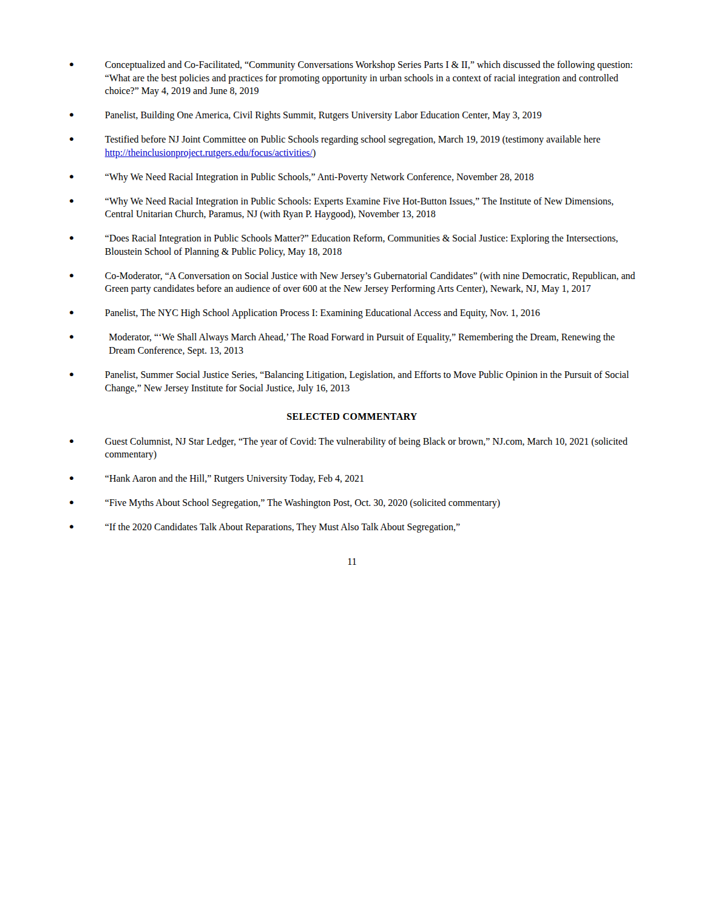Conceptualized and Co-Facilitated, “Community Conversations Workshop Series Parts I & II,” which discussed the following question: “What are the best policies and practices for promoting opportunity in urban schools in a context of racial integration and controlled choice?” May 4, 2019 and June 8, 2019
Panelist, Building One America, Civil Rights Summit, Rutgers University Labor Education Center, May 3, 2019
Testified before NJ Joint Committee on Public Schools regarding school segregation, March 19, 2019 (testimony available here http://theinclusionproject.rutgers.edu/focus/activities/)
“Why We Need Racial Integration in Public Schools,” Anti-Poverty Network Conference, November 28, 2018
“Why We Need Racial Integration in Public Schools: Experts Examine Five Hot-Button Issues,” The Institute of New Dimensions, Central Unitarian Church, Paramus, NJ (with Ryan P. Haygood), November 13, 2018
“Does Racial Integration in Public Schools Matter?” Education Reform, Communities & Social Justice: Exploring the Intersections, Bloustein School of Planning & Public Policy, May 18, 2018
Co-Moderator, “A Conversation on Social Justice with New Jersey’s Gubernatorial Candidates” (with nine Democratic, Republican, and Green party candidates before an audience of over 600 at the New Jersey Performing Arts Center), Newark, NJ, May 1, 2017
Panelist, The NYC High School Application Process I: Examining Educational Access and Equity, Nov. 1, 2016
Moderator, “‘We Shall Always March Ahead,’ The Road Forward in Pursuit of Equality,” Remembering the Dream, Renewing the Dream Conference, Sept. 13, 2013
Panelist, Summer Social Justice Series, “Balancing Litigation, Legislation, and Efforts to Move Public Opinion in the Pursuit of Social Change,” New Jersey Institute for Social Justice, July 16, 2013
SELECTED COMMENTARY
Guest Columnist, NJ Star Ledger, “The year of Covid: The vulnerability of being Black or brown,” NJ.com, March 10, 2021 (solicited commentary)
“Hank Aaron and the Hill,” Rutgers University Today, Feb 4, 2021
“Five Myths About School Segregation,” The Washington Post, Oct. 30, 2020 (solicited commentary)
“If the 2020 Candidates Talk About Reparations, They Must Also Talk About Segregation,”
11